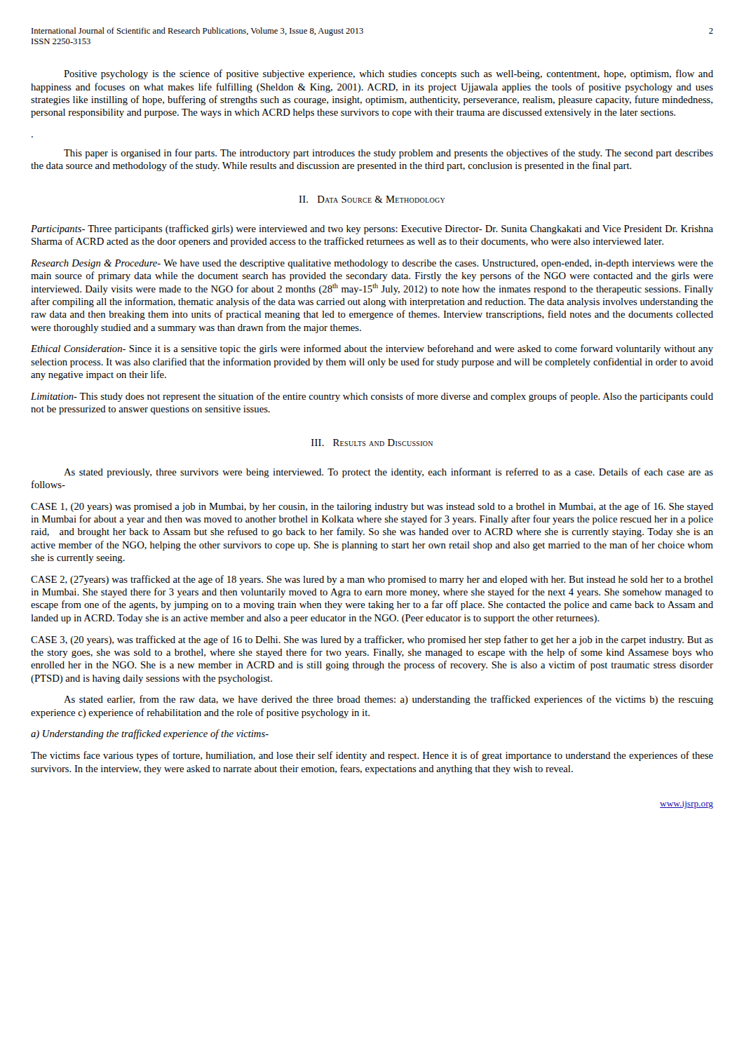International Journal of Scientific and Research Publications, Volume 3, Issue 8, August 2013
ISSN 2250-3153
2
Positive psychology is the science of positive subjective experience, which studies concepts such as well-being, contentment, hope, optimism, flow and happiness and focuses on what makes life fulfilling (Sheldon & King, 2001). ACRD, in its project Ujjawala applies the tools of positive psychology and uses strategies like instilling of hope, buffering of strengths such as courage, insight, optimism, authenticity, perseverance, realism, pleasure capacity, future mindedness, personal responsibility and purpose. The ways in which ACRD helps these survivors to cope with their trauma are discussed extensively in the later sections.
.
This paper is organised in four parts. The introductory part introduces the study problem and presents the objectives of the study. The second part describes the data source and methodology of the study. While results and discussion are presented in the third part, conclusion is presented in the final part.
II. Data Source & Methodology
Participants- Three participants (trafficked girls) were interviewed and two key persons: Executive Director- Dr. Sunita Changkakati and Vice President Dr. Krishna Sharma of ACRD acted as the door openers and provided access to the trafficked returnees as well as to their documents, who were also interviewed later.
Research Design & Procedure- We have used the descriptive qualitative methodology to describe the cases. Unstructured, open-ended, in-depth interviews were the main source of primary data while the document search has provided the secondary data. Firstly the key persons of the NGO were contacted and the girls were interviewed. Daily visits were made to the NGO for about 2 months (28th may-15th July, 2012) to note how the inmates respond to the therapeutic sessions. Finally after compiling all the information, thematic analysis of the data was carried out along with interpretation and reduction. The data analysis involves understanding the raw data and then breaking them into units of practical meaning that led to emergence of themes. Interview transcriptions, field notes and the documents collected were thoroughly studied and a summary was than drawn from the major themes.
Ethical Consideration- Since it is a sensitive topic the girls were informed about the interview beforehand and were asked to come forward voluntarily without any selection process. It was also clarified that the information provided by them will only be used for study purpose and will be completely confidential in order to avoid any negative impact on their life.
Limitation- This study does not represent the situation of the entire country which consists of more diverse and complex groups of people. Also the participants could not be pressurized to answer questions on sensitive issues.
III. Results and Discussion
As stated previously, three survivors were being interviewed. To protect the identity, each informant is referred to as a case. Details of each case are as follows-
CASE 1, (20 years) was promised a job in Mumbai, by her cousin, in the tailoring industry but was instead sold to a brothel in Mumbai, at the age of 16. She stayed in Mumbai for about a year and then was moved to another brothel in Kolkata where she stayed for 3 years. Finally after four years the police rescued her in a police raid, and brought her back to Assam but she refused to go back to her family. So she was handed over to ACRD where she is currently staying. Today she is an active member of the NGO, helping the other survivors to cope up. She is planning to start her own retail shop and also get married to the man of her choice whom she is currently seeing.
CASE 2, (27years) was trafficked at the age of 18 years. She was lured by a man who promised to marry her and eloped with her. But instead he sold her to a brothel in Mumbai. She stayed there for 3 years and then voluntarily moved to Agra to earn more money, where she stayed for the next 4 years. She somehow managed to escape from one of the agents, by jumping on to a moving train when they were taking her to a far off place. She contacted the police and came back to Assam and landed up in ACRD. Today she is an active member and also a peer educator in the NGO. (Peer educator is to support the other returnees).
CASE 3, (20 years), was trafficked at the age of 16 to Delhi. She was lured by a trafficker, who promised her step father to get her a job in the carpet industry. But as the story goes, she was sold to a brothel, where she stayed there for two years. Finally, she managed to escape with the help of some kind Assamese boys who enrolled her in the NGO. She is a new member in ACRD and is still going through the process of recovery. She is also a victim of post traumatic stress disorder (PTSD) and is having daily sessions with the psychologist.
As stated earlier, from the raw data, we have derived the three broad themes: a) understanding the trafficked experiences of the victims b) the rescuing experience c) experience of rehabilitation and the role of positive psychology in it.
a) Understanding the trafficked experience of the victims-
The victims face various types of torture, humiliation, and lose their self identity and respect. Hence it is of great importance to understand the experiences of these survivors. In the interview, they were asked to narrate about their emotion, fears, expectations and anything that they wish to reveal.
www.ijsrp.org